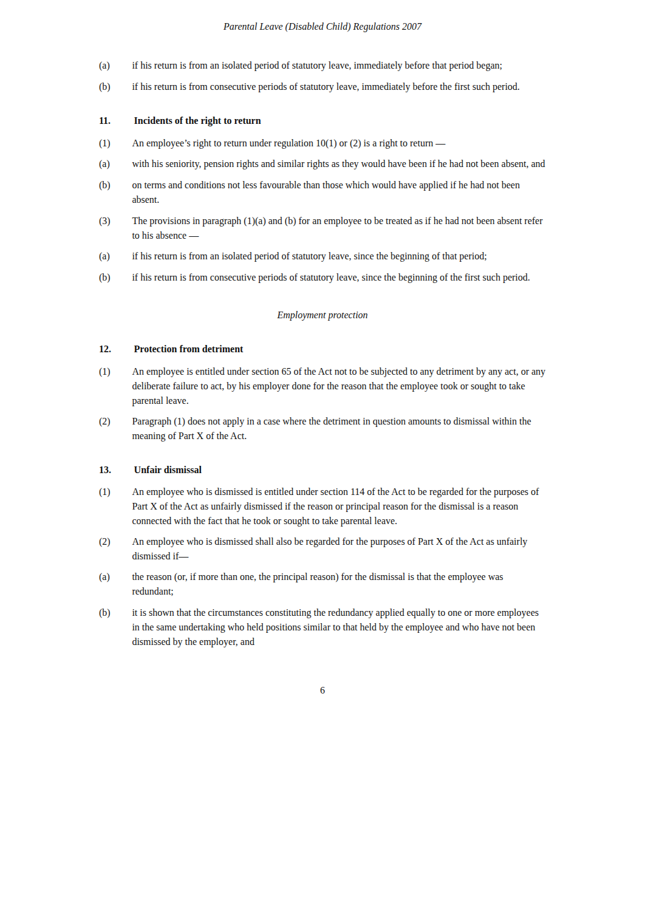Parental Leave (Disabled Child) Regulations 2007
(a) if his return is from an isolated period of statutory leave, immediately before that period began;
(b) if his return is from consecutive periods of statutory leave, immediately before the first such period.
11. Incidents of the right to return
(1) An employee’s right to return under regulation 10(1) or (2) is a right to return —
(a) with his seniority, pension rights and similar rights as they would have been if he had not been absent, and
(b) on terms and conditions not less favourable than those which would have applied if he had not been absent.
(3) The provisions in paragraph (1)(a) and (b) for an employee to be treated as if he had not been absent refer to his absence —
(a) if his return is from an isolated period of statutory leave, since the beginning of that period;
(b) if his return is from consecutive periods of statutory leave, since the beginning of the first such period.
Employment protection
12. Protection from detriment
(1) An employee is entitled under section 65 of the Act not to be subjected to any detriment by any act, or any deliberate failure to act, by his employer done for the reason that the employee took or sought to take parental leave.
(2) Paragraph (1) does not apply in a case where the detriment in question amounts to dismissal within the meaning of Part X of the Act.
13. Unfair dismissal
(1) An employee who is dismissed is entitled under section 114 of the Act to be regarded for the purposes of Part X of the Act as unfairly dismissed if the reason or principal reason for the dismissal is a reason connected with the fact that he took or sought to take parental leave.
(2) An employee who is dismissed shall also be regarded for the purposes of Part X of the Act as unfairly dismissed if—
(a) the reason (or, if more than one, the principal reason) for the dismissal is that the employee was redundant;
(b) it is shown that the circumstances constituting the redundancy applied equally to one or more employees in the same undertaking who held positions similar to that held by the employee and who have not been dismissed by the employer, and
6